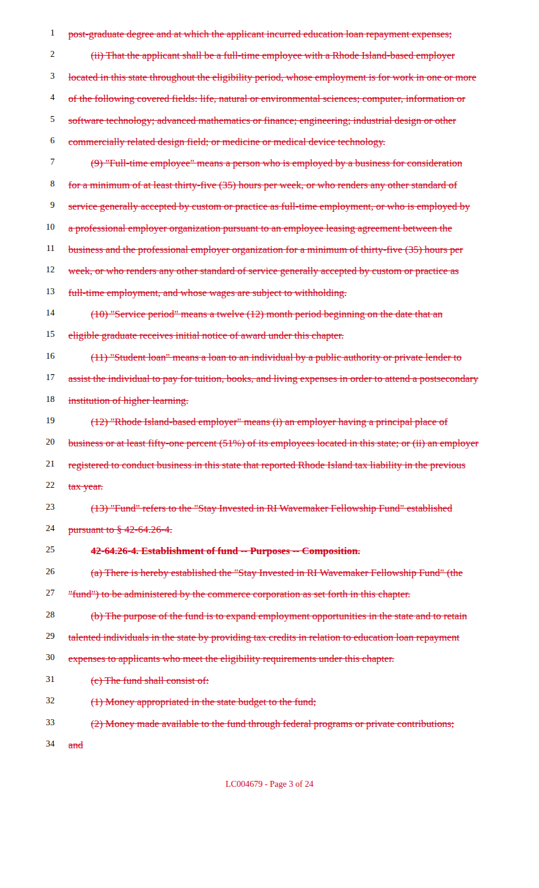post-graduate degree and at which the applicant incurred education loan repayment expenses;
(ii) That the applicant shall be a full-time employee with a Rhode Island-based employer
located in this state throughout the eligibility period, whose employment is for work in one or more
of the following covered fields: life, natural or environmental sciences; computer, information or
software technology; advanced mathematics or finance; engineering; industrial design or other
commercially related design field; or medicine or medical device technology.
(9) "Full-time employee" means a person who is employed by a business for consideration
for a minimum of at least thirty-five (35) hours per week, or who renders any other standard of
service generally accepted by custom or practice as full-time employment, or who is employed by
a professional employer organization pursuant to an employee leasing agreement between the
business and the professional employer organization for a minimum of thirty-five (35) hours per
week, or who renders any other standard of service generally accepted by custom or practice as
full-time employment, and whose wages are subject to withholding.
(10) "Service period" means a twelve (12) month period beginning on the date that an
eligible graduate receives initial notice of award under this chapter.
(11) "Student loan" means a loan to an individual by a public authority or private lender to
assist the individual to pay for tuition, books, and living expenses in order to attend a postsecondary
institution of higher learning.
(12) "Rhode Island-based employer" means (i) an employer having a principal place of
business or at least fifty-one percent (51%) of its employees located in this state; or (ii) an employer
registered to conduct business in this state that reported Rhode Island tax liability in the previous
tax year.
(13) "Fund" refers to the "Stay Invested in RI Wavemaker Fellowship Fund" established
pursuant to § 42-64.26-4.
42-64.26-4. Establishment of fund -- Purposes -- Composition.
(a) There is hereby established the "Stay Invested in RI Wavemaker Fellowship Fund" (the
"fund") to be administered by the commerce corporation as set forth in this chapter.
(b) The purpose of the fund is to expand employment opportunities in the state and to retain
talented individuals in the state by providing tax credits in relation to education loan repayment
expenses to applicants who meet the eligibility requirements under this chapter.
(c) The fund shall consist of:
(1) Money appropriated in the state budget to the fund;
(2) Money made available to the fund through federal programs or private contributions;
and
LC004679 - Page 3 of 24